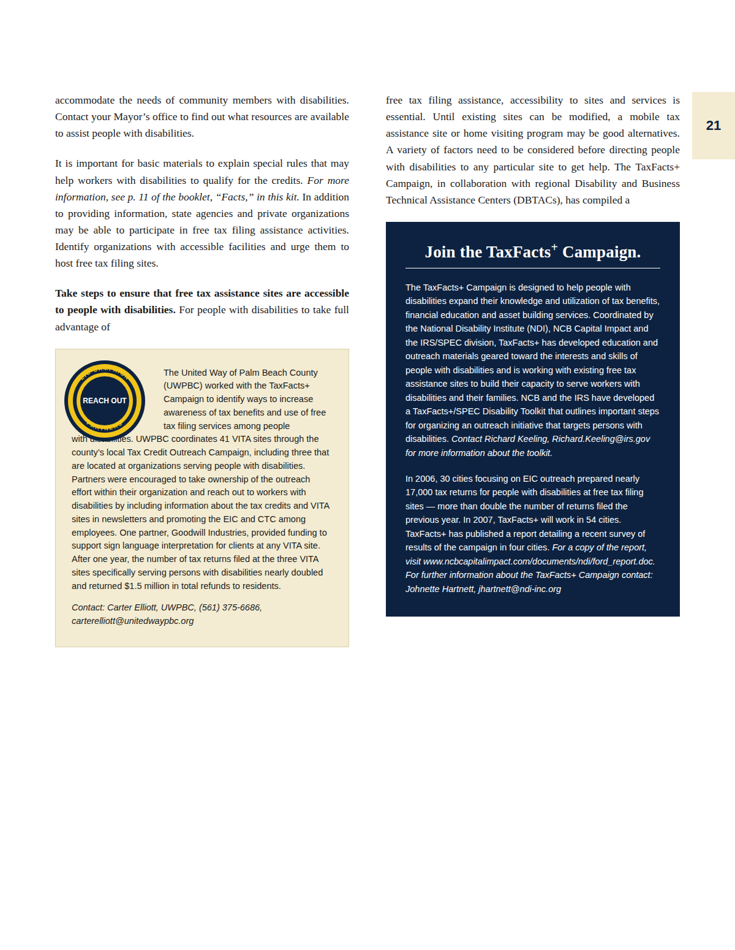21
accommodate the needs of community members with disabilities. Contact your Mayor’s office to find out what resources are available to assist people with disabilities.
It is important for basic materials to explain special rules that may help workers with disabilities to qualify for the credits. For more information, see p. 11 of the booklet, “Facts,” in this kit. In addition to providing information, state agencies and private organizations may be able to participate in free tax filing assistance activities. Identify organizations with accessible facilities and urge them to host free tax filing sites.
Take steps to ensure that free tax assistance sites are accessible to people with disabilities. For people with disabilities to take full advantage of
EIC CAMPAIGN PARTNERS REACH OUT
The United Way of Palm Beach County (UWPBC) worked with the TaxFacts+ Campaign to identify ways to increase awareness of tax benefits and use of free tax filing services among people
with disabilities. UWPBC coordinates 41 VITA sites through the county’s local Tax Credit Outreach Campaign, including three that are located at organizations serving people with disabilities. Partners were encouraged to take ownership of the outreach effort within their organization and reach out to workers with disabilities by including information about the tax credits and VITA sites in newsletters and promoting the EIC and CTC among employees. One partner, Goodwill Industries, provided funding to support sign language interpretation for clients at any VITA site. After one year, the number of tax returns filed at the three VITA sites specifically serving persons with disabilities nearly doubled and returned $1.5 million in total refunds to residents.
Contact: Carter Elliott, UWPBC, (561) 375-6686, carterelliott@unitedwaypbc.org
free tax filing assistance, accessibility to sites and services is essential. Until existing sites can be modified, a mobile tax assistance site or home visiting program may be good alternatives. A variety of factors need to be considered before directing people with disabilities to any particular site to get help. The TaxFacts+ Campaign, in collaboration with regional Disability and Business Technical Assistance Centers (DBTACs), has compiled a
Join the TaxFacts+ Campaign.
The TaxFacts+ Campaign is designed to help people with disabilities expand their knowledge and utilization of tax benefits, financial education and asset building services. Coordinated by the National Disability Institute (NDI), NCB Capital Impact and the IRS/SPEC division, TaxFacts+ has developed education and outreach materials geared toward the interests and skills of people with disabilities and is working with existing free tax assistance sites to build their capacity to serve workers with disabilities and their families. NCB and the IRS have developed a TaxFacts+/SPEC Disability Toolkit that outlines important steps for organizing an outreach initiative that targets persons with disabilities. Contact Richard Keeling, Richard.Keeling@irs.gov for more information about the toolkit.
In 2006, 30 cities focusing on EIC outreach prepared nearly 17,000 tax returns for people with disabilities at free tax filing sites — more than double the number of returns filed the previous year. In 2007, TaxFacts+ will work in 54 cities. TaxFacts+ has published a report detailing a recent survey of results of the campaign in four cities. For a copy of the report, visit www.ncbcapitalimpact.com/documents/ndi/ford_report.doc. For further information about the TaxFacts+ Campaign contact: Johnette Hartnett, jhartnett@ndi-inc.org